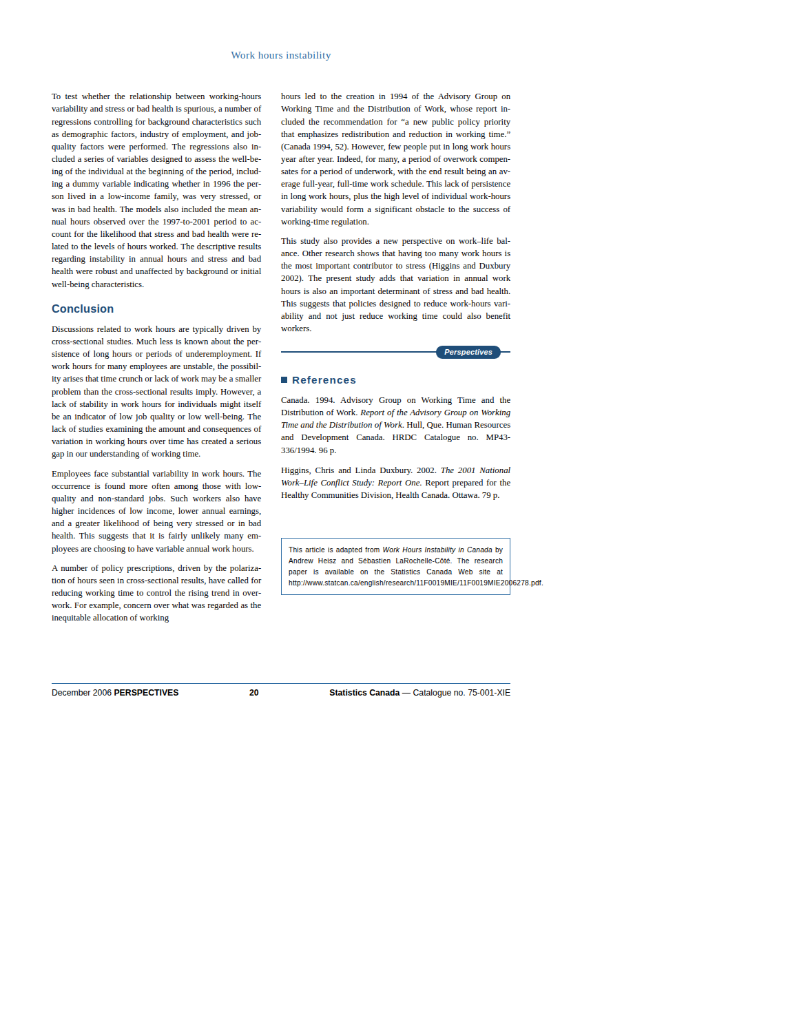Work hours instability
To test whether the relationship between working-hours variability and stress or bad health is spurious, a number of regressions controlling for background characteristics such as demographic factors, industry of employment, and job-quality factors were performed. The regressions also included a series of variables designed to assess the well-being of the individual at the beginning of the period, including a dummy variable indicating whether in 1996 the person lived in a low-income family, was very stressed, or was in bad health. The models also included the mean annual hours observed over the 1997-to-2001 period to account for the likelihood that stress and bad health were related to the levels of hours worked. The descriptive results regarding instability in annual hours and stress and bad health were robust and unaffected by background or initial well-being characteristics.
Conclusion
Discussions related to work hours are typically driven by cross-sectional studies. Much less is known about the persistence of long hours or periods of underemployment. If work hours for many employees are unstable, the possibility arises that time crunch or lack of work may be a smaller problem than the cross-sectional results imply. However, a lack of stability in work hours for individuals might itself be an indicator of low job quality or low well-being. The lack of studies examining the amount and consequences of variation in working hours over time has created a serious gap in our understanding of working time.
Employees face substantial variability in work hours. The occurrence is found more often among those with low-quality and non-standard jobs. Such workers also have higher incidences of low income, lower annual earnings, and a greater likelihood of being very stressed or in bad health. This suggests that it is fairly unlikely many employees are choosing to have variable annual work hours.
A number of policy prescriptions, driven by the polarization of hours seen in cross-sectional results, have called for reducing working time to control the rising trend in overwork. For example, concern over what was regarded as the inequitable allocation of working
hours led to the creation in 1994 of the Advisory Group on Working Time and the Distribution of Work, whose report included the recommendation for “a new public policy priority that emphasizes redistribution and reduction in working time.” (Canada 1994, 52). However, few people put in long work hours year after year. Indeed, for many, a period of overwork compensates for a period of underwork, with the end result being an average full-year, full-time work schedule. This lack of persistence in long work hours, plus the high level of individual work-hours variability would form a significant obstacle to the success of working-time regulation.
This study also provides a new perspective on work–life balance. Other research shows that having too many work hours is the most important contributor to stress (Higgins and Duxbury 2002). The present study adds that variation in annual work hours is also an important determinant of stress and bad health. This suggests that policies designed to reduce work-hours variability and not just reduce working time could also benefit workers.
Perspectives
References
Canada. 1994. Advisory Group on Working Time and the Distribution of Work. Report of the Advisory Group on Working Time and the Distribution of Work. Hull, Que. Human Resources and Development Canada. HRDC Catalogue no. MP43-336/1994. 96 p.
Higgins, Chris and Linda Duxbury. 2002. The 2001 National Work–Life Conflict Study: Report One. Report prepared for the Healthy Communities Division, Health Canada. Ottawa. 79 p.
This article is adapted from Work Hours Instability in Canada by Andrew Heisz and Sébastien LaRochelle-Côté. The research paper is available on the Statistics Canada Web site at http://www.statcan.ca/english/research/11F0019MIE/11F0019MIE2006278.pdf.
December 2006 PERSPECTIVES
20
Statistics Canada — Catalogue no. 75-001-XIE